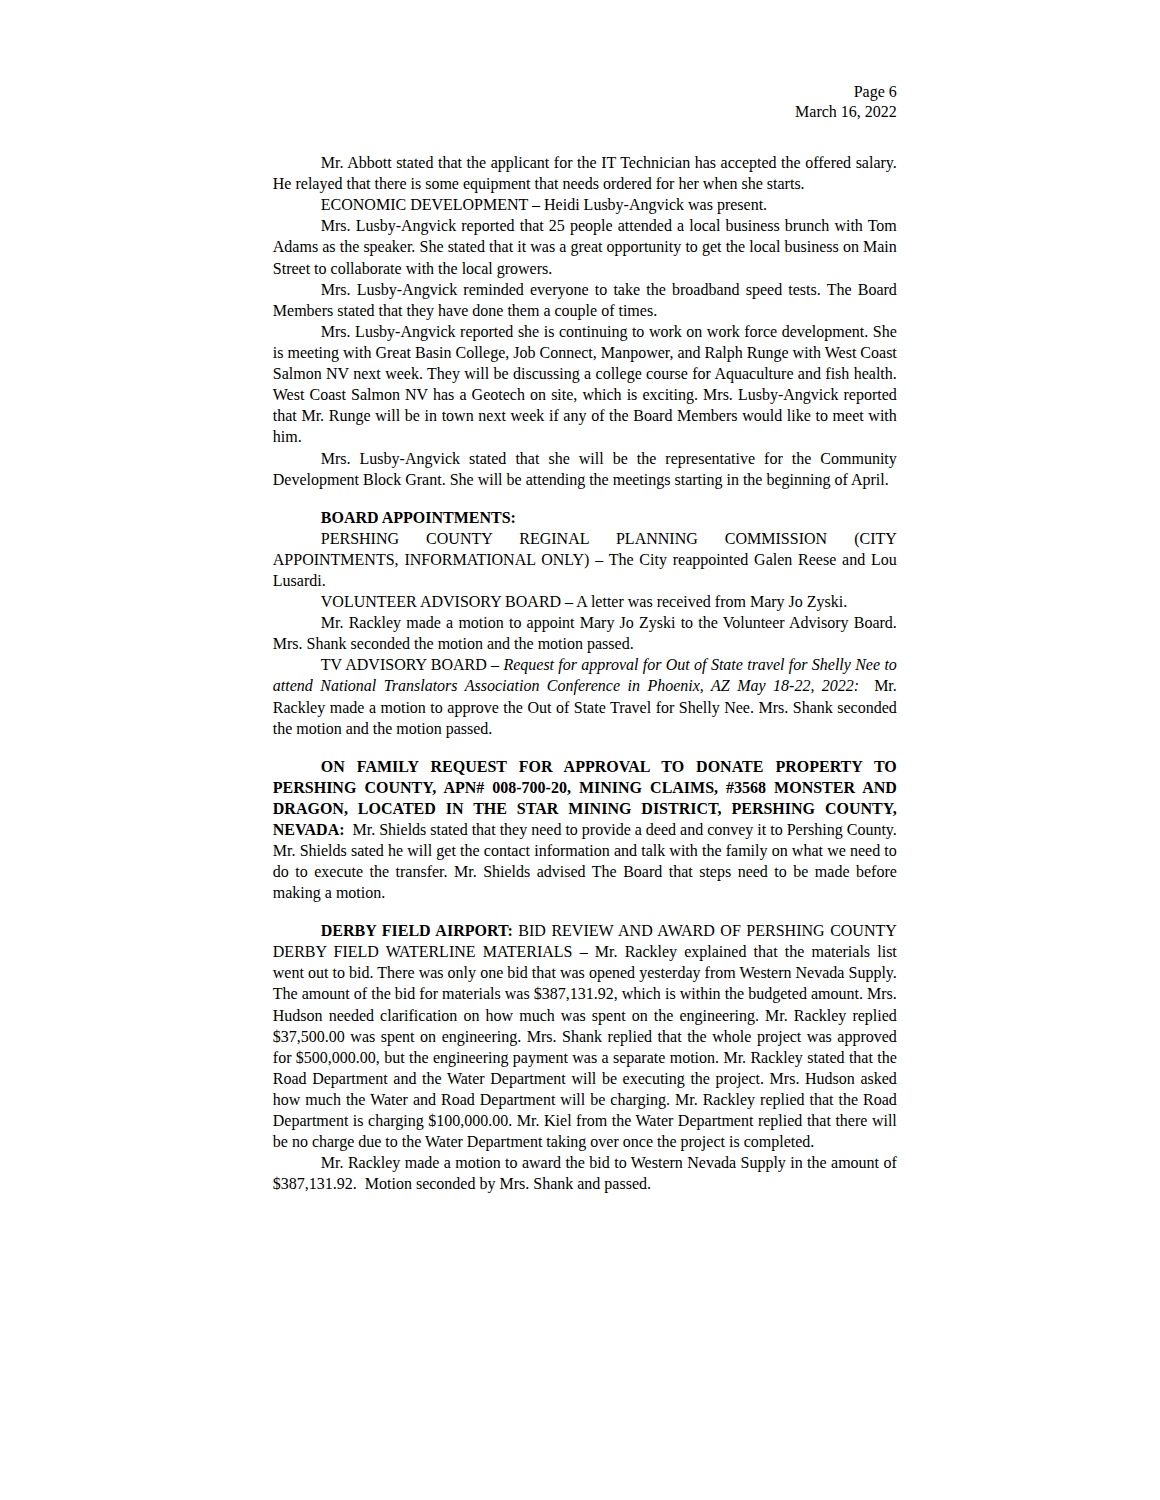Page 6
March 16, 2022
Mr. Abbott stated that the applicant for the IT Technician has accepted the offered salary. He relayed that there is some equipment that needs ordered for her when she starts.
ECONOMIC DEVELOPMENT – Heidi Lusby-Angvick was present.
Mrs. Lusby-Angvick reported that 25 people attended a local business brunch with Tom Adams as the speaker. She stated that it was a great opportunity to get the local business on Main Street to collaborate with the local growers.
Mrs. Lusby-Angvick reminded everyone to take the broadband speed tests. The Board Members stated that they have done them a couple of times.
Mrs. Lusby-Angvick reported she is continuing to work on work force development. She is meeting with Great Basin College, Job Connect, Manpower, and Ralph Runge with West Coast Salmon NV next week. They will be discussing a college course for Aquaculture and fish health. West Coast Salmon NV has a Geotech on site, which is exciting. Mrs. Lusby-Angvick reported that Mr. Runge will be in town next week if any of the Board Members would like to meet with him.
Mrs. Lusby-Angvick stated that she will be the representative for the Community Development Block Grant. She will be attending the meetings starting in the beginning of April.
BOARD APPOINTMENTS:
PERSHING COUNTY REGINAL PLANNING COMMISSION (CITY APPOINTMENTS, INFORMATIONAL ONLY) – The City reappointed Galen Reese and Lou Lusardi.
VOLUNTEER ADVISORY BOARD – A letter was received from Mary Jo Zyski.
Mr. Rackley made a motion to appoint Mary Jo Zyski to the Volunteer Advisory Board. Mrs. Shank seconded the motion and the motion passed.
TV ADVISORY BOARD – Request for approval for Out of State travel for Shelly Nee to attend National Translators Association Conference in Phoenix, AZ May 18-22, 2022: Mr. Rackley made a motion to approve the Out of State Travel for Shelly Nee. Mrs. Shank seconded the motion and the motion passed.
ON FAMILY REQUEST FOR APPROVAL TO DONATE PROPERTY TO PERSHING COUNTY, APN# 008-700-20, MINING CLAIMS, #3568 MONSTER AND DRAGON, LOCATED IN THE STAR MINING DISTRICT, PERSHING COUNTY, NEVADA: Mr. Shields stated that they need to provide a deed and convey it to Pershing County. Mr. Shields sated he will get the contact information and talk with the family on what we need to do to execute the transfer. Mr. Shields advised The Board that steps need to be made before making a motion.
DERBY FIELD AIRPORT: BID REVIEW AND AWARD OF PERSHING COUNTY DERBY FIELD WATERLINE MATERIALS – Mr. Rackley explained that the materials list went out to bid. There was only one bid that was opened yesterday from Western Nevada Supply. The amount of the bid for materials was $387,131.92, which is within the budgeted amount. Mrs. Hudson needed clarification on how much was spent on the engineering. Mr. Rackley replied $37,500.00 was spent on engineering. Mrs. Shank replied that the whole project was approved for $500,000.00, but the engineering payment was a separate motion. Mr. Rackley stated that the Road Department and the Water Department will be executing the project. Mrs. Hudson asked how much the Water and Road Department will be charging. Mr. Rackley replied that the Road Department is charging $100,000.00. Mr. Kiel from the Water Department replied that there will be no charge due to the Water Department taking over once the project is completed.
Mr. Rackley made a motion to award the bid to Western Nevada Supply in the amount of $387,131.92. Motion seconded by Mrs. Shank and passed.